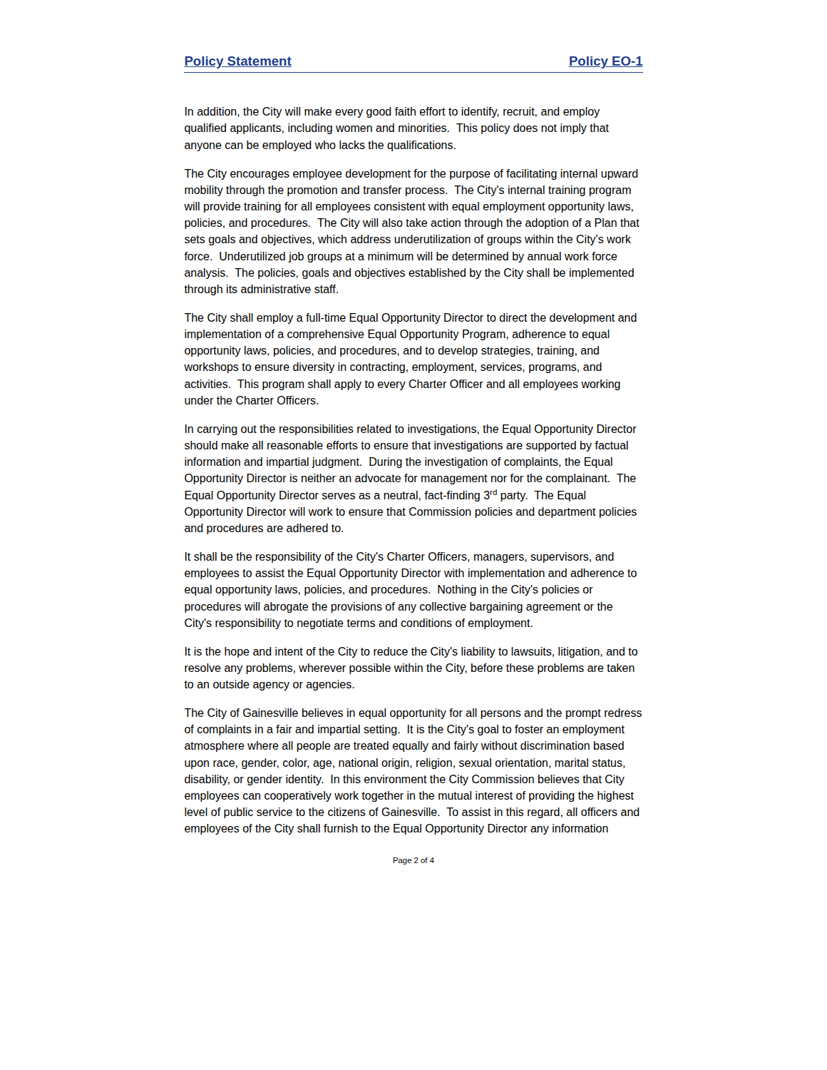Policy Statement Policy EO-1
In addition, the City will make every good faith effort to identify, recruit, and employ qualified applicants, including women and minorities. This policy does not imply that anyone can be employed who lacks the qualifications.
The City encourages employee development for the purpose of facilitating internal upward mobility through the promotion and transfer process. The City's internal training program will provide training for all employees consistent with equal employment opportunity laws, policies, and procedures. The City will also take action through the adoption of a Plan that sets goals and objectives, which address underutilization of groups within the City's work force. Underutilized job groups at a minimum will be determined by annual work force analysis. The policies, goals and objectives established by the City shall be implemented through its administrative staff.
The City shall employ a full-time Equal Opportunity Director to direct the development and implementation of a comprehensive Equal Opportunity Program, adherence to equal opportunity laws, policies, and procedures, and to develop strategies, training, and workshops to ensure diversity in contracting, employment, services, programs, and activities. This program shall apply to every Charter Officer and all employees working under the Charter Officers.
In carrying out the responsibilities related to investigations, the Equal Opportunity Director should make all reasonable efforts to ensure that investigations are supported by factual information and impartial judgment. During the investigation of complaints, the Equal Opportunity Director is neither an advocate for management nor for the complainant. The Equal Opportunity Director serves as a neutral, fact-finding 3rd party. The Equal Opportunity Director will work to ensure that Commission policies and department policies and procedures are adhered to.
It shall be the responsibility of the City's Charter Officers, managers, supervisors, and employees to assist the Equal Opportunity Director with implementation and adherence to equal opportunity laws, policies, and procedures. Nothing in the City's policies or procedures will abrogate the provisions of any collective bargaining agreement or the City's responsibility to negotiate terms and conditions of employment.
It is the hope and intent of the City to reduce the City's liability to lawsuits, litigation, and to resolve any problems, wherever possible within the City, before these problems are taken to an outside agency or agencies.
The City of Gainesville believes in equal opportunity for all persons and the prompt redress of complaints in a fair and impartial setting. It is the City's goal to foster an employment atmosphere where all people are treated equally and fairly without discrimination based upon race, gender, color, age, national origin, religion, sexual orientation, marital status, disability, or gender identity. In this environment the City Commission believes that City employees can cooperatively work together in the mutual interest of providing the highest level of public service to the citizens of Gainesville. To assist in this regard, all officers and employees of the City shall furnish to the Equal Opportunity Director any information
Page 2 of 4